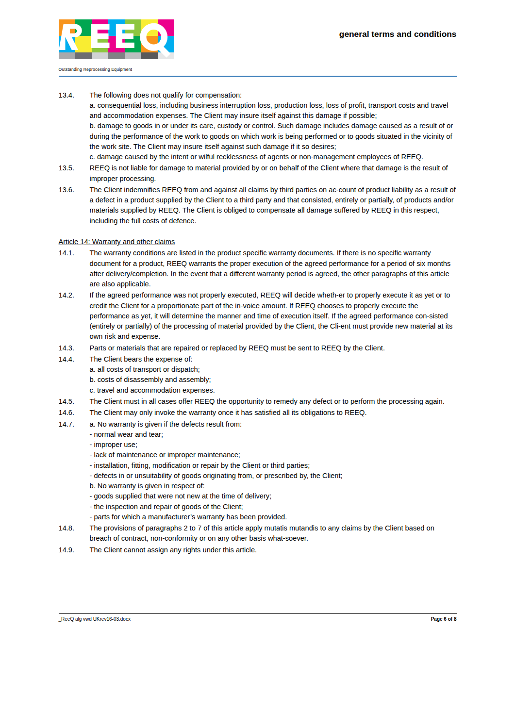Outstanding Reprocessing Equipment
general terms and conditions
13.4.
The following does not qualify for compensation:
a. consequential loss, including business interruption loss, production loss, loss of profit, transport costs and travel and accommodation expenses. The Client may insure itself against this damage if possible;
b. damage to goods in or under its care, custody or control. Such damage includes damage caused as a result of or during the performance of the work to goods on which work is being performed or to goods situated in the vicinity of the work site. The Client may insure itself against such damage if it so desires;
c. damage caused by the intent or wilful recklessness of agents or non-management employees of REEQ.
13.5.
REEQ is not liable for damage to material provided by or on behalf of the Client where that damage is the result of improper processing.
13.6.
The Client indemnifies REEQ from and against all claims by third parties on ac-count of product liability as a result of a defect in a product supplied by the Client to a third party and that consisted, entirely or partially, of products and/or materials supplied by REEQ. The Client is obliged to compensate all damage suffered by REEQ in this respect, including the full costs of defence.
Article 14: Warranty and other claims
14.1.
The warranty conditions are listed in the product specific warranty documents. If there is no specific warranty document for a product, REEQ warrants the proper execution of the agreed performance for a period of six months after delivery/completion. In the event that a different warranty period is agreed, the other paragraphs of this article are also applicable.
14.2.
If the agreed performance was not properly executed, REEQ will decide wheth-er to properly execute it as yet or to credit the Client for a proportionate part of the in-voice amount. If REEQ chooses to properly execute the performance as yet, it will determine the manner and time of execution itself. If the agreed performance con-sisted (entirely or partially) of the processing of material provided by the Client, the Cli-ent must provide new material at its own risk and expense.
14.3.
Parts or materials that are repaired or replaced by REEQ must be sent to REEQ by the Client.
14.4.
The Client bears the expense of:
a. all costs of transport or dispatch;
b. costs of disassembly and assembly;
c. travel and accommodation expenses.
14.5.
The Client must in all cases offer REEQ the opportunity to remedy any defect or to perform the processing again.
14.6.
The Client may only invoke the warranty once it has satisfied all its obligations to REEQ.
14.7.
a. No warranty is given if the defects result from:
normal wear and tear;
improper use;
lack of maintenance or improper maintenance;
installation, fitting, modification or repair by the Client or third parties;
defects in or unsuitability of goods originating from, or prescribed by, the Client;
b. No warranty is given in respect of:
goods supplied that were not new at the time of delivery;
the inspection and repair of goods of the Client;
parts for which a manufacturer’s warranty has been provided.
14.8.
The provisions of paragraphs 2 to 7 of this article apply mutatis mutandis to any claims by the Client based on breach of contract, non-conformity or on any other basis what-soever.
14.9.
The Client cannot assign any rights under this article.
_ReeQ alg vwd UKrev16-03.docx Page 6 of 8